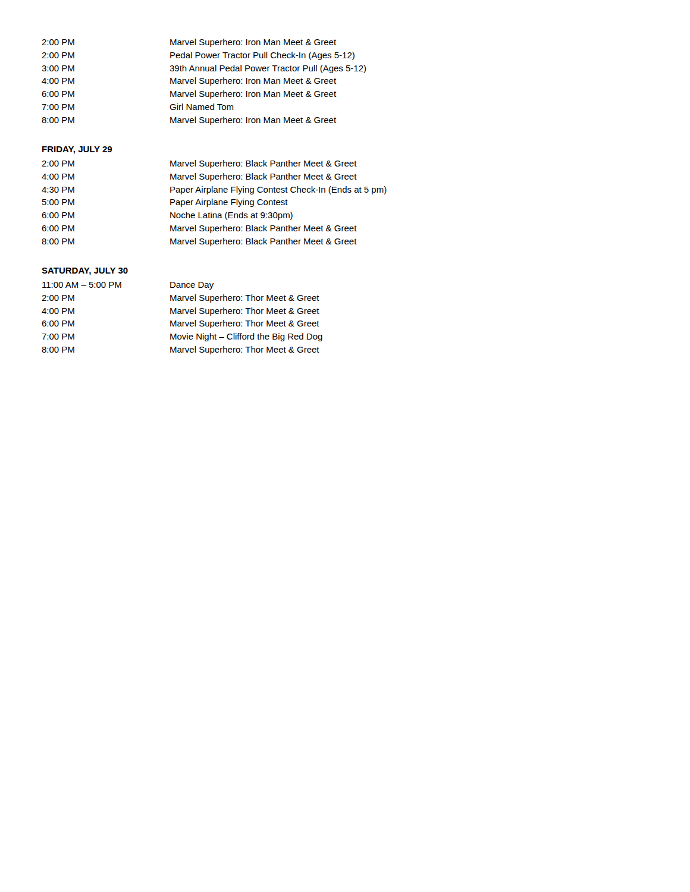| 2:00 PM | Marvel Superhero: Iron Man Meet & Greet |
| 2:00 PM | Pedal Power Tractor Pull Check-In (Ages 5-12) |
| 3:00 PM | 39th Annual Pedal Power Tractor Pull (Ages 5-12) |
| 4:00 PM | Marvel Superhero: Iron Man Meet & Greet |
| 6:00 PM | Marvel Superhero: Iron Man Meet & Greet |
| 7:00 PM | Girl Named Tom |
| 8:00 PM | Marvel Superhero: Iron Man Meet & Greet |
FRIDAY, JULY 29
| 2:00 PM | Marvel Superhero: Black Panther Meet & Greet |
| 4:00 PM | Marvel Superhero: Black Panther Meet & Greet |
| 4:30 PM | Paper Airplane Flying Contest Check-In (Ends at 5 pm) |
| 5:00 PM | Paper Airplane Flying Contest |
| 6:00 PM | Noche Latina (Ends at 9:30pm) |
| 6:00 PM | Marvel Superhero: Black Panther Meet & Greet |
| 8:00 PM | Marvel Superhero: Black Panther Meet & Greet |
SATURDAY, JULY 30
| 11:00 AM – 5:00 PM | Dance Day |
| 2:00 PM | Marvel Superhero: Thor Meet & Greet |
| 4:00 PM | Marvel Superhero: Thor Meet & Greet |
| 6:00 PM | Marvel Superhero: Thor Meet & Greet |
| 7:00 PM | Movie Night – Clifford the Big Red Dog |
| 8:00 PM | Marvel Superhero: Thor Meet & Greet |